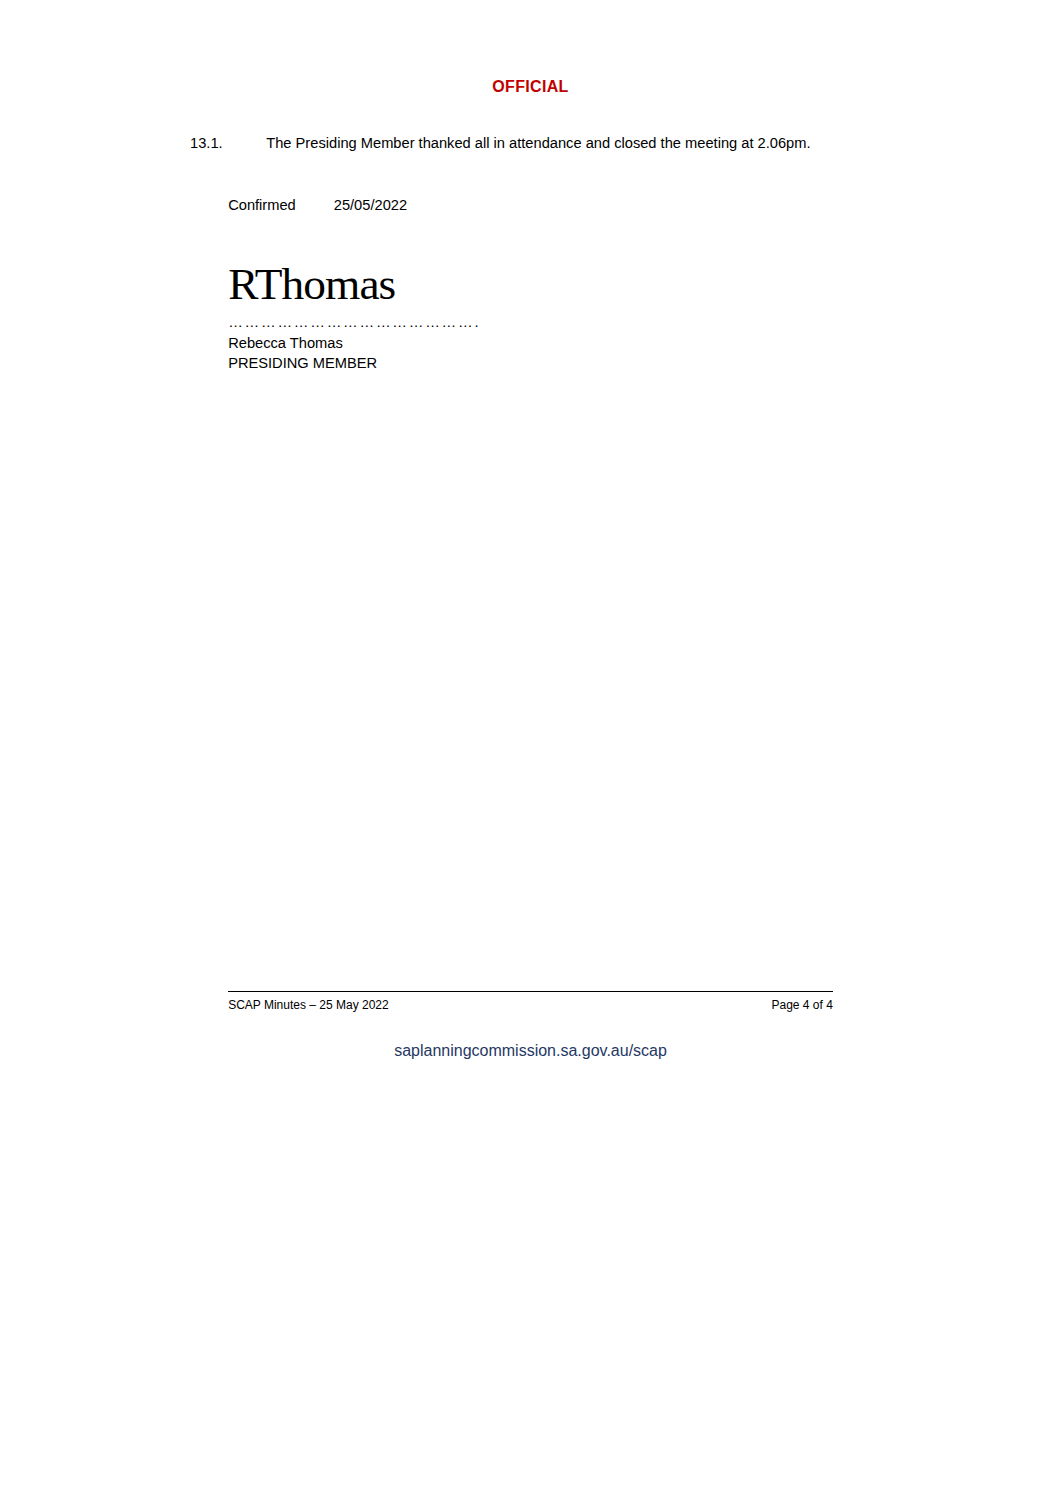OFFICIAL
13.1. The Presiding Member thanked all in attendance and closed the meeting at 2.06pm.
Confirmed25/05/2022
RThomas
……………………………………….
Rebecca Thomas
PRESIDING MEMBER
SCAP Minutes – 25 May 2022 Page 4 of 4
saplanningcommission.sa.gov.au/scap